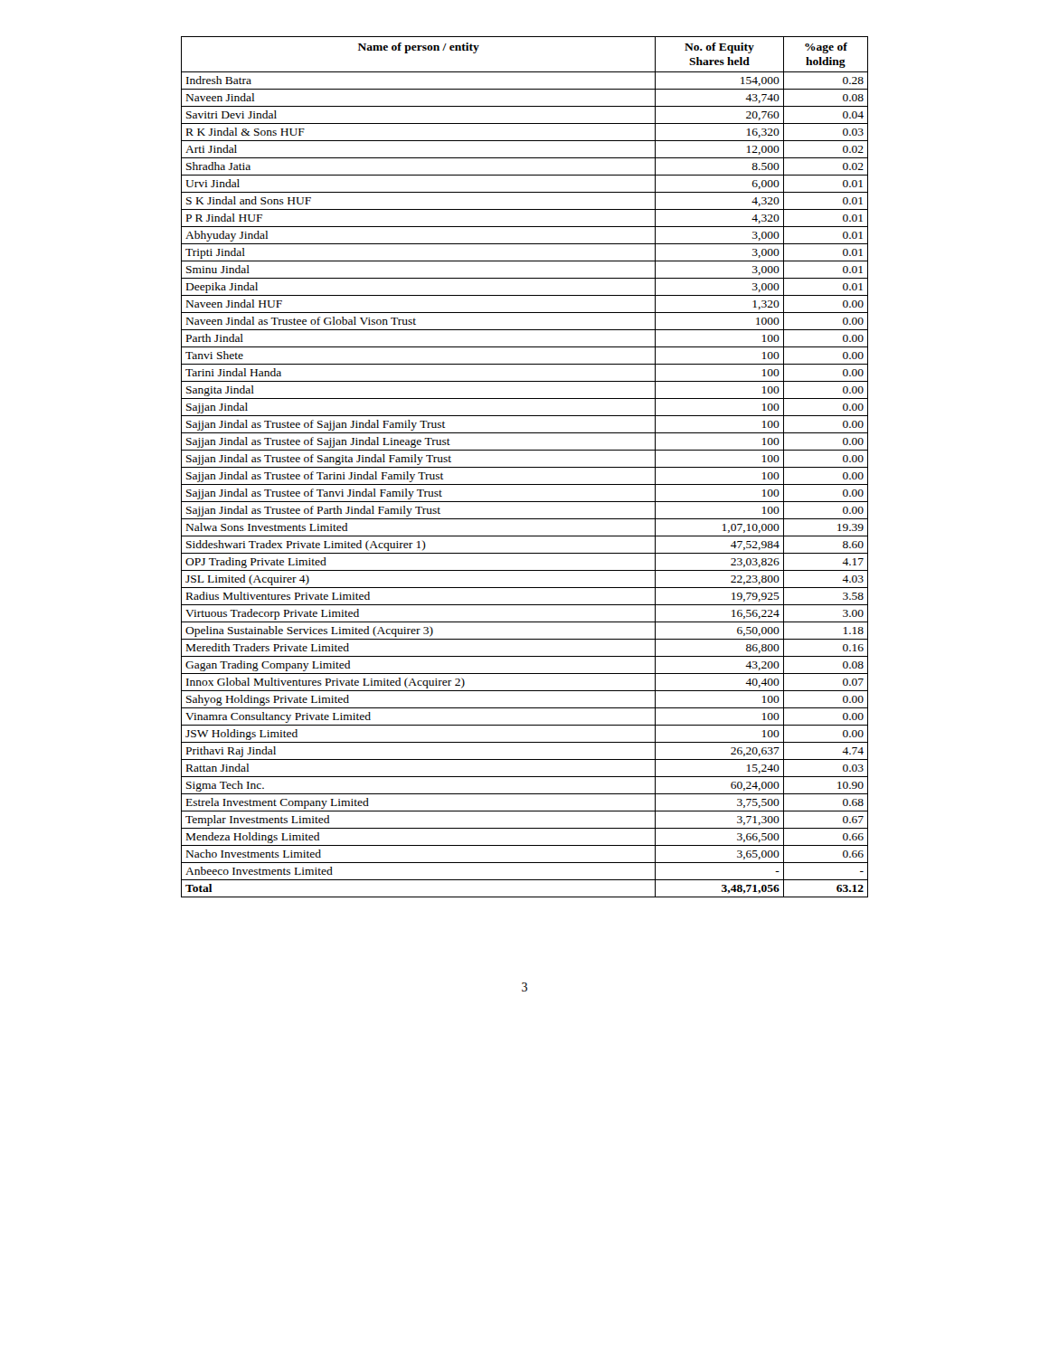| Name of person / entity | No. of Equity Shares held | %age of holding |
| --- | --- | --- |
| Indresh Batra | 154,000 | 0.28 |
| Naveen Jindal | 43,740 | 0.08 |
| Savitri Devi Jindal | 20,760 | 0.04 |
| R K Jindal & Sons HUF | 16,320 | 0.03 |
| Arti Jindal | 12,000 | 0.02 |
| Shradha Jatia | 8.500 | 0.02 |
| Urvi Jindal | 6,000 | 0.01 |
| S K Jindal and Sons HUF | 4,320 | 0.01 |
| P R Jindal HUF | 4,320 | 0.01 |
| Abhyuday Jindal | 3,000 | 0.01 |
| Tripti Jindal | 3,000 | 0.01 |
| Sminu Jindal | 3,000 | 0.01 |
| Deepika Jindal | 3,000 | 0.01 |
| Naveen Jindal HUF | 1,320 | 0.00 |
| Naveen Jindal as Trustee of Global Vison Trust | 1000 | 0.00 |
| Parth Jindal | 100 | 0.00 |
| Tanvi Shete | 100 | 0.00 |
| Tarini Jindal Handa | 100 | 0.00 |
| Sangita Jindal | 100 | 0.00 |
| Sajjan Jindal | 100 | 0.00 |
| Sajjan Jindal as Trustee of Sajjan Jindal Family Trust | 100 | 0.00 |
| Sajjan Jindal as Trustee of Sajjan Jindal Lineage Trust | 100 | 0.00 |
| Sajjan Jindal as Trustee of Sangita Jindal Family Trust | 100 | 0.00 |
| Sajjan Jindal as Trustee of Tarini Jindal Family Trust | 100 | 0.00 |
| Sajjan Jindal as Trustee of Tanvi Jindal Family Trust | 100 | 0.00 |
| Sajjan Jindal as Trustee of Parth Jindal Family Trust | 100 | 0.00 |
| Nalwa Sons Investments Limited | 1,07,10,000 | 19.39 |
| Siddeshwari Tradex Private Limited (Acquirer 1) | 47,52,984 | 8.60 |
| OPJ Trading Private Limited | 23,03,826 | 4.17 |
| JSL Limited (Acquirer 4) | 22,23,800 | 4.03 |
| Radius Multiventures Private Limited | 19,79,925 | 3.58 |
| Virtuous Tradecorp Private Limited | 16,56,224 | 3.00 |
| Opelina Sustainable Services Limited (Acquirer 3) | 6,50,000 | 1.18 |
| Meredith Traders Private Limited | 86,800 | 0.16 |
| Gagan Trading Company Limited | 43,200 | 0.08 |
| Innox Global Multiventures Private Limited (Acquirer 2) | 40,400 | 0.07 |
| Sahyog Holdings Private Limited | 100 | 0.00 |
| Vinamra Consultancy Private Limited | 100 | 0.00 |
| JSW Holdings Limited | 100 | 0.00 |
| Prithavi Raj Jindal | 26,20,637 | 4.74 |
| Rattan Jindal | 15,240 | 0.03 |
| Sigma Tech Inc. | 60,24,000 | 10.90 |
| Estrela Investment Company Limited | 3,75,500 | 0.68 |
| Templar Investments Limited | 3,71,300 | 0.67 |
| Mendeza Holdings Limited | 3,66,500 | 0.66 |
| Nacho Investments Limited | 3,65,000 | 0.66 |
| Anbeeco Investments Limited | - | - |
| Total | 3,48,71,056 | 63.12 |
3